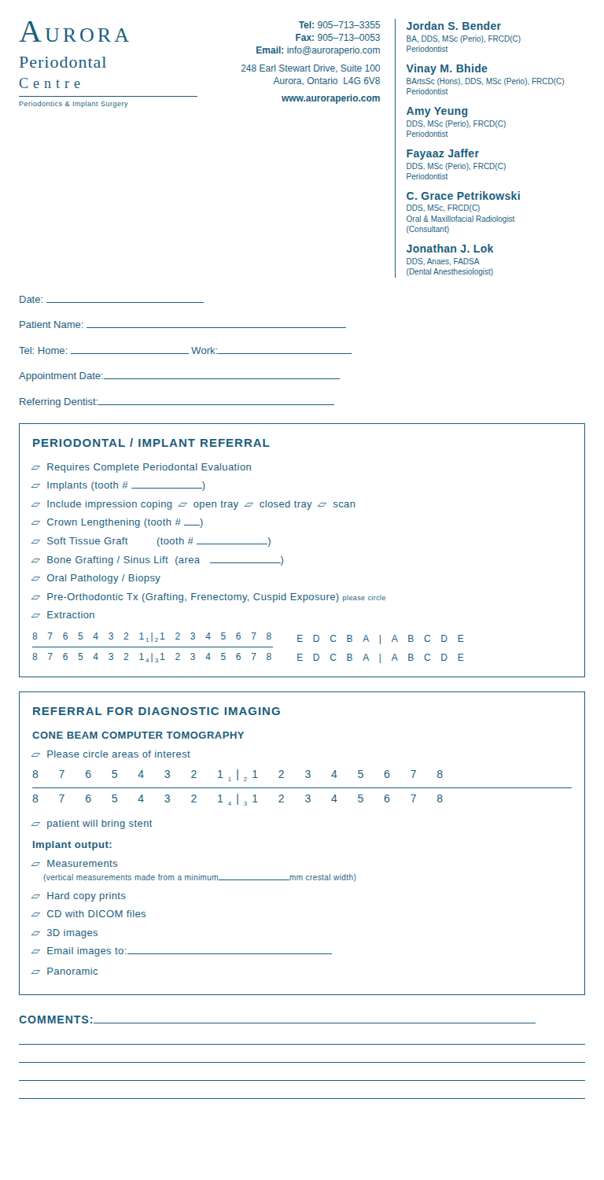AURORA
Periodontal
Centre
Periodontics & Implant Surgery
Tel: 905–713–3355
Fax: 905–713–0053
Email: info@auroraperio.com
248 Earl Stewart Drive, Suite 100
Aurora, Ontario L4G 6V8
www.auroraperio.com
Jordan S. Bender
BA, DDS, MSc (Perio), FRCD(C)
Periodontist
Vinay M. Bhide
BArtsSc (Hons), DDS, MSc (Perio), FRCD(C)
Periodontist
Amy Yeung
DDS, MSc (Perio), FRCD(C)
Periodontist
Fayaaz Jaffer
DDS, MSc (Perio), FRCD(C)
Periodontist
C. Grace Petrikowski
DDS, MSc, FRCD(C)
Oral & Maxillofacial Radiologist
(Consultant)
Jonathan J. Lok
DDS, Anaes, FADSA
(Dental Anesthesiologist)
Date:
Patient Name:
Tel: Home: Work:
Appointment Date:
Referring Dentist:
PERIODONTAL / IMPLANT REFERRAL
Requires Complete Periodontal Evaluation
Implants (tooth # )
Include impression coping open tray closed tray scan
Crown Lengthening (tooth # )
Soft Tissue Graft (tooth # )
Bone Grafting / Sinus Lift (area )
Oral Pathology / Biopsy
Pre-Orthodontic Tx (Grafting, Frenectomy, Cuspid Exposure) please circle
Extraction
8 7 6 5 4 3 2 11|21 2 3 4 5 6 7 8 E D C B A | A B C D E
8 7 6 5 4 3 2 14|31 2 3 4 5 6 7 8 E D C B A | A B C D E
REFERRAL FOR DIAGNOSTIC IMAGING
CONE BEAM COMPUTER TOMOGRAPHY
Please circle areas of interest
8 7 6 5 4 3 2 11|21 2 3 4 5 6 7 8
8 7 6 5 4 3 2 14|31 2 3 4 5 6 7 8
patient will bring stent
Implant output:
Measurements
(vertical measurements made from a minimum mm crestal width)
Hard copy prints
CD with DICOM files
3D images
Email images to:
Panoramic
COMMENTS: